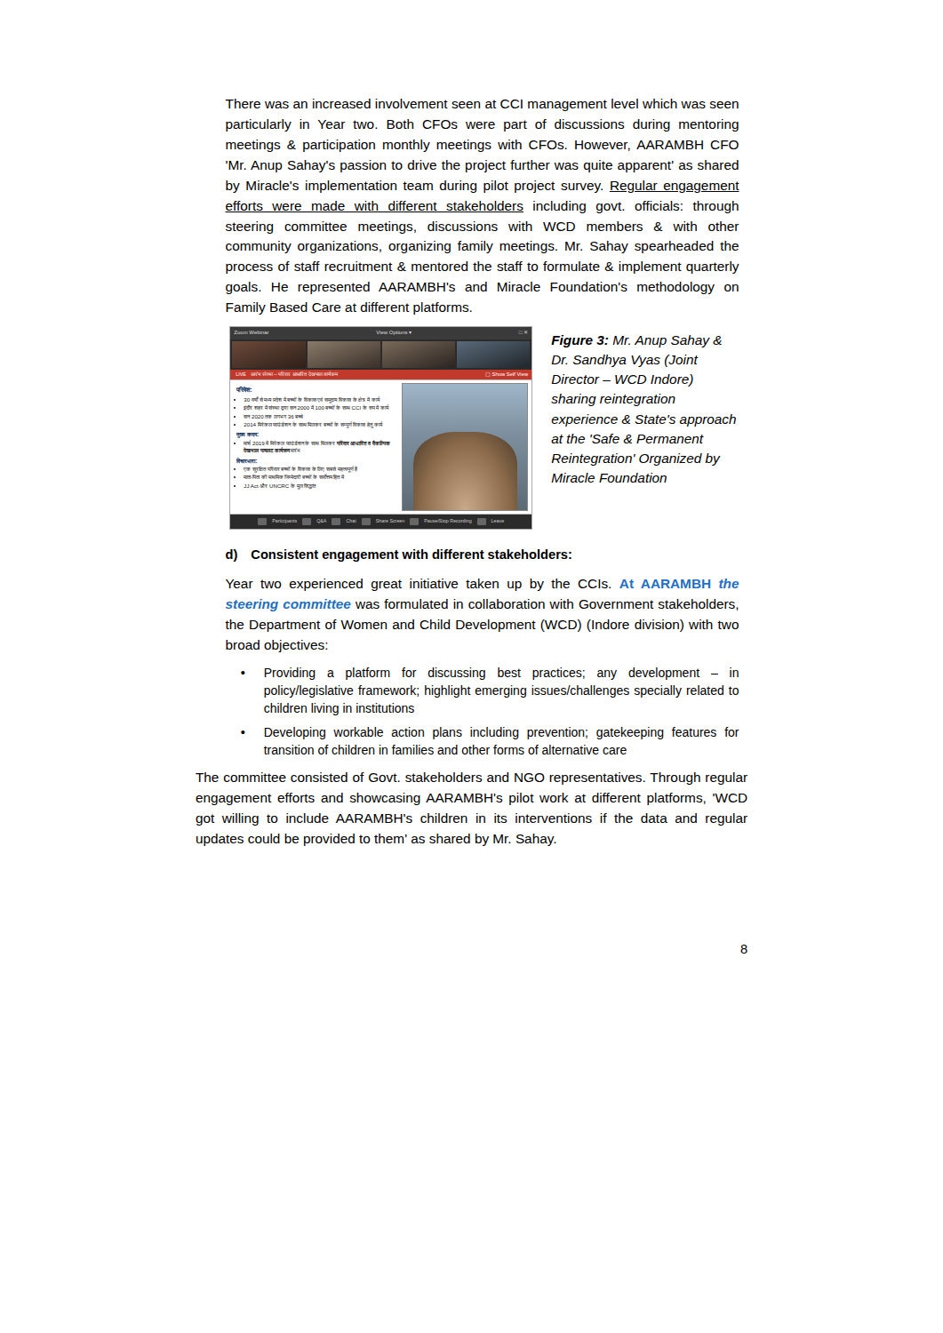There was an increased involvement seen at CCI management level which was seen particularly in Year two. Both CFOs were part of discussions during mentoring meetings & participation monthly meetings with CFOs. However, AARAMBH CFO 'Mr. Anup Sahay's passion to drive the project further was quite apparent' as shared by Miracle's implementation team during pilot project survey. Regular engagement efforts were made with different stakeholders including govt. officials: through steering committee meetings, discussions with WCD members & with other community organizations, organizing family meetings. Mr. Sahay spearheaded the process of staff recruitment & mentored the staff to formulate & implement quarterly goals. He represented AARAMBH's and Miracle Foundation's methodology on Family Based Care at different platforms.
Zoom Webinar View Options ▾ □ ✕
LIVE आरंभ संस्था – परिवार आधारित देखभाल कार्यक्रम ▢ Show Self View
परिवेश:
30 वर्षों से मध्य प्रदेश में बच्चों के विकास एवं समुदाय विकास के क्षेत्र में कार्य
इंदौर शहर में संस्था द्वारा सन 2000 में 100 बच्चों के साथ CCI के रूप में कार्य
सन 2020 तक लगभग 36 बच्चे
2014 मिरेकल फाउंडेशन के साथ मिलकर बच्चों के सम्पूर्ण विकास हेतु कार्य
मुख्य कदम:
मार्च 2019 में मिरेकल फाउंडेशन के साथ मिलकर परिवार आधारित व वैकल्पिक देखभाल पायलट कार्यक्रम प्रारंभ
विचारधारा:
एक सुरक्षित परिवार बच्चों के विकास के लिए सबसे महत्वपूर्ण है
माता-पिता की प्राथमिक जिम्मेदारी बच्चों के सर्वोत्तम हित में
JJ Act और UNCRC के मूल सिद्धांत
Participants
Q&A
Chat
Share Screen
Pause/Stop Recording
Leave
Figure 3: Mr. Anup Sahay & Dr. Sandhya Vyas (Joint Director – WCD Indore) sharing reintegration experience & State's approach at the 'Safe & Permanent Reintegration' Organized by Miracle Foundation
d) Consistent engagement with different stakeholders:
Year two experienced great initiative taken up by the CCIs. At AARAMBH the steering committee was formulated in collaboration with Government stakeholders, the Department of Women and Child Development (WCD) (Indore division) with two broad objectives:
Providing a platform for discussing best practices; any development – in policy/legislative framework; highlight emerging issues/challenges specially related to children living in institutions
Developing workable action plans including prevention; gatekeeping features for transition of children in families and other forms of alternative care
The committee consisted of Govt. stakeholders and NGO representatives. Through regular engagement efforts and showcasing AARAMBH's pilot work at different platforms, 'WCD got willing to include AARAMBH's children in its interventions if the data and regular updates could be provided to them' as shared by Mr. Sahay.
8